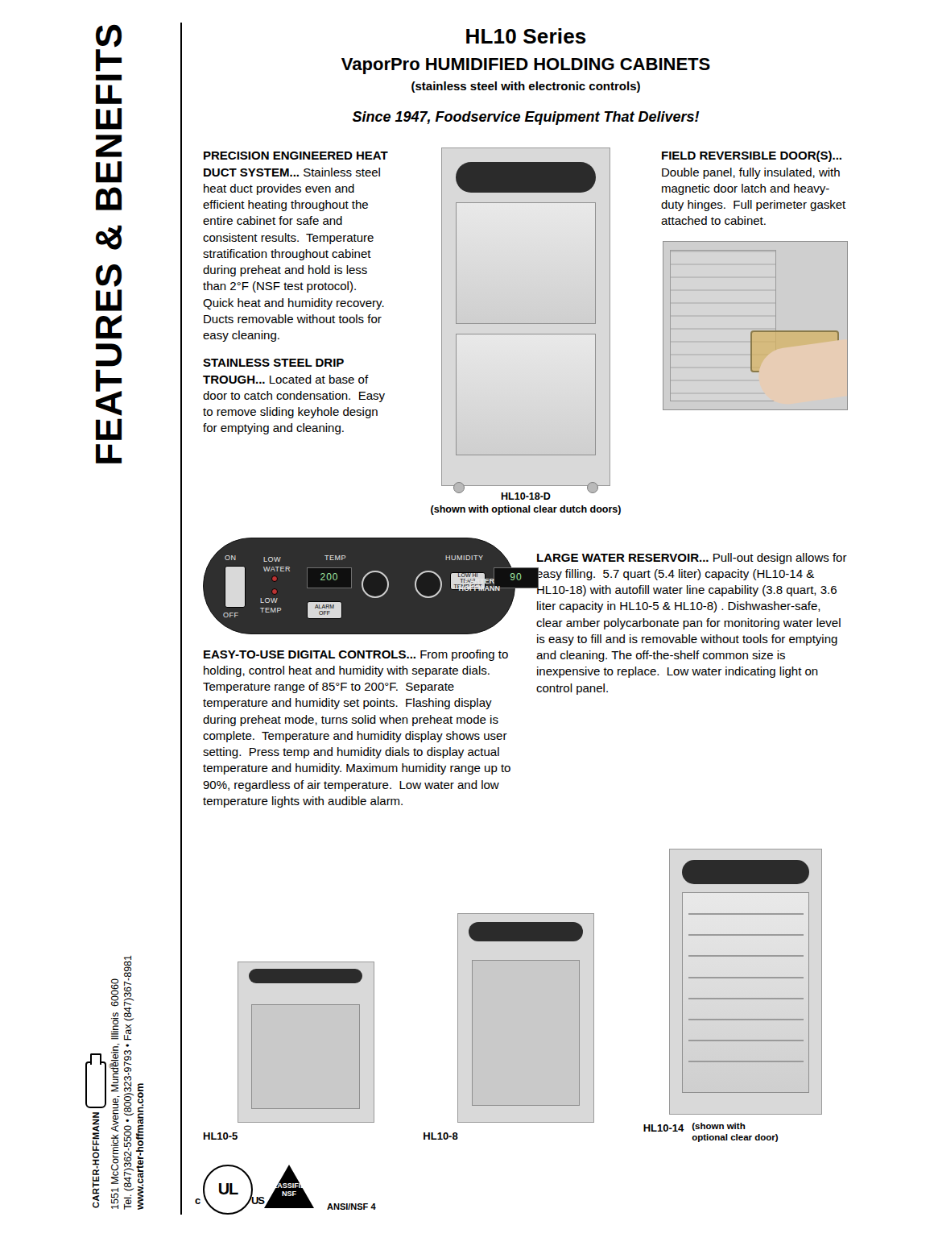FEATURES & BENEFITS
CARTER-HOFFMANN
1551 McCormick Avenue, Mundelein, Illinois 60060
Tel. (847)362-5500 • (800)323-9793 • Fax (847)367-8981
www.carter-hoffmann.com
HL10 Series
VaporPro HUMIDIFIED HOLDING CABINETS
(stainless steel with electronic controls)
Since 1947, Foodservice Equipment That Delivers!
PRECISION ENGINEERED HEAT DUCT SYSTEM... Stainless steel heat duct provides even and efficient heating throughout the entire cabinet for safe and consistent results. Temperature stratification throughout cabinet during preheat and hold is less than 2°F (NSF test protocol). Quick heat and humidity recovery. Ducts removable without tools for easy cleaning.
STAINLESS STEEL DRIP TROUGH... Located at base of door to catch condensation. Easy to remove sliding keyhole design for emptying and cleaning.
HL10-18-D
(shown with optional clear dutch doors)
FIELD REVERSIBLE DOOR(S)... Double panel, fully insulated, with magnetic door latch and heavy-duty hinges. Full perimeter gasket attached to cabinet.
ON OFF
LOW
WATER
LOW
TEMP
TEMP
200
ALARM
OFF
HUMIDITY
LOW HI TEMP
TEMP SET
90
CARTER
HOFFMANN
EASY-TO-USE DIGITAL CONTROLS... From proofing to holding, control heat and humidity with separate dials. Temperature range of 85°F to 200°F. Separate temperature and humidity set points. Flashing display during preheat mode, turns solid when preheat mode is complete. Temperature and humidity display shows user setting. Press temp and humidity dials to display actual temperature and humidity. Maximum humidity range up to 90%, regardless of air temperature. Low water and low temperature lights with audible alarm.
LARGE WATER RESERVOIR... Pull-out design allows for easy filling. 5.7 quart (5.4 liter) capacity (HL10-14 & HL10-18) with autofill water line capability (3.8 quart, 3.6 liter capacity in HL10-5 & HL10-8) . Dishwasher-safe, clear amber polycarbonate pan for monitoring water level is easy to fill and is removable without tools for emptying and cleaning. The off-the-shelf common size is inexpensive to replace. Low water indicating light on control panel.
HL10-5
HL10-8
HL10-14 (shown with
optional clear door)
c ULUS
CLASSIFIED
NSF
ANSI/NSF 4